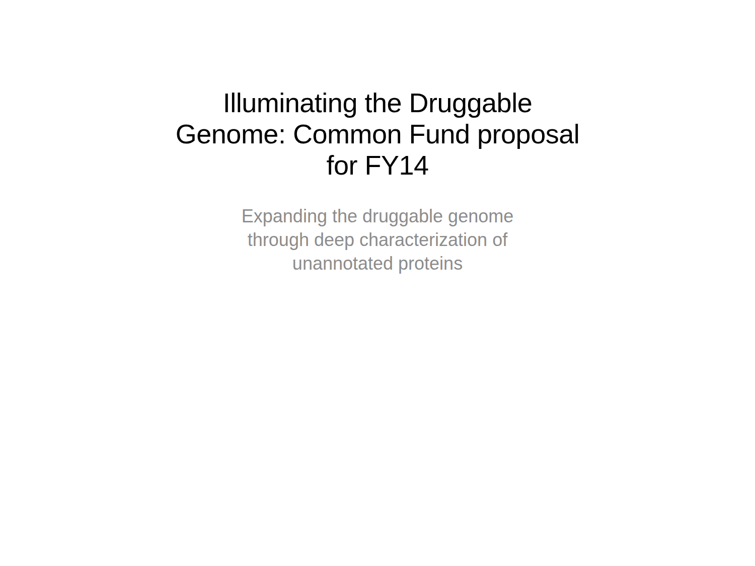Illuminating the Druggable Genome: Common Fund proposal for FY14
Expanding the druggable genome through deep characterization of unannotated proteins